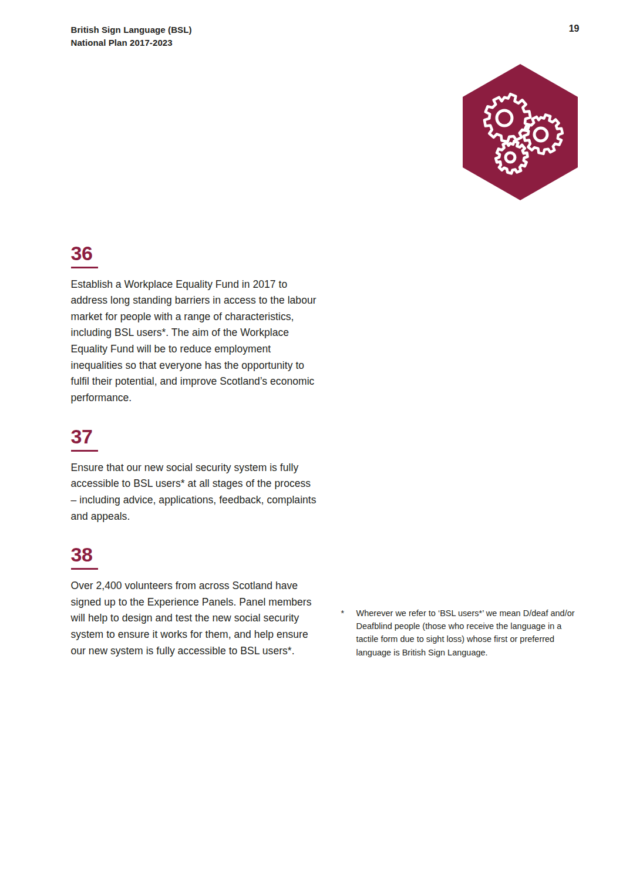British Sign Language (BSL)
National Plan 2017-2023
19
36
Establish a Workplace Equality Fund in 2017 to address long standing barriers in access to the labour market for people with a range of characteristics, including BSL users*. The aim of the Workplace Equality Fund will be to reduce employment inequalities so that everyone has the opportunity to fulfil their potential, and improve Scotland’s economic performance.
37
Ensure that our new social security system is fully accessible to BSL users* at all stages of the process – including advice, applications, feedback, complaints and appeals.
38
Over 2,400 volunteers from across Scotland have signed up to the Experience Panels. Panel members will help to design and test the new social security system to ensure it works for them, and help ensure our new system is fully accessible to BSL users*.
*
Wherever we refer to ‘BSL users*’ we mean D/deaf and/or Deafblind people (those who receive the language in a tactile form due to sight loss) whose first or preferred language is British Sign Language.